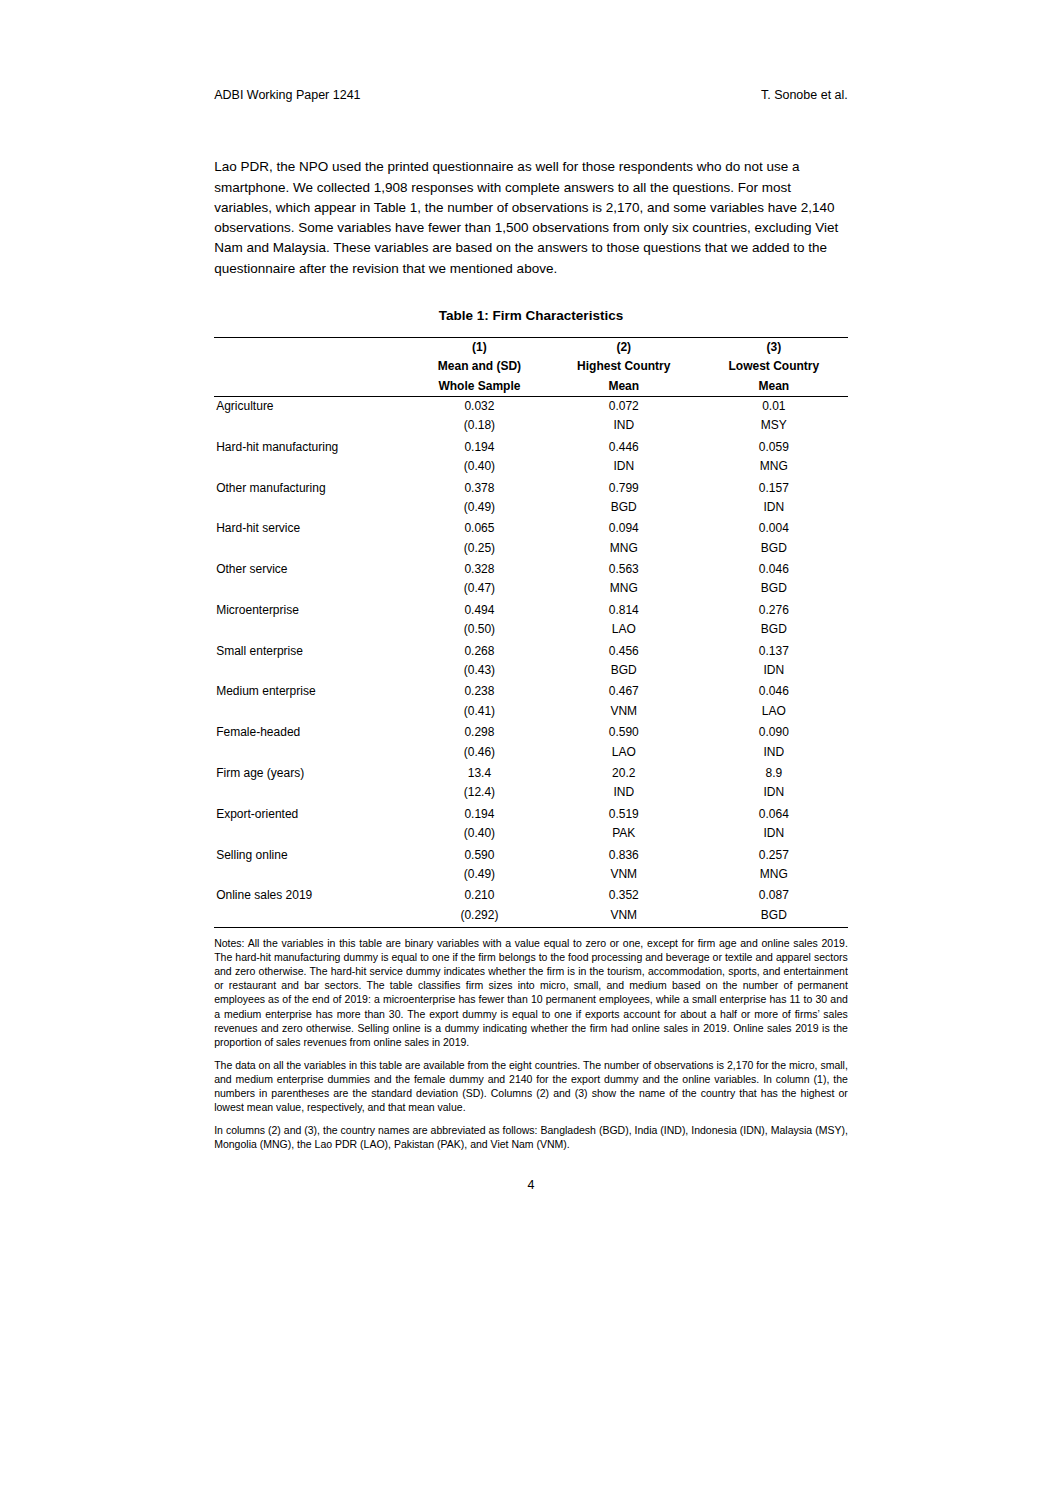ADBI Working Paper 1241
T. Sonobe et al.
Lao PDR, the NPO used the printed questionnaire as well for those respondents who do not use a smartphone. We collected 1,908 responses with complete answers to all the questions. For most variables, which appear in Table 1, the number of observations is 2,170, and some variables have 2,140 observations. Some variables have fewer than 1,500 observations from only six countries, excluding Viet Nam and Malaysia. These variables are based on the answers to those questions that we added to the questionnaire after the revision that we mentioned above.
Table 1: Firm Characteristics
| | (1) | (2) | (3) |
| --- | --- | --- | --- |
| | Mean and (SD) | Highest Country | Lowest Country |
| | Whole Sample | Mean | Mean |
| Agriculture | 0.032 | 0.072 | 0.01 |
| | (0.18) | IND | MSY |
| Hard-hit manufacturing | 0.194 | 0.446 | 0.059 |
| | (0.40) | IDN | MNG |
| Other manufacturing | 0.378 | 0.799 | 0.157 |
| | (0.49) | BGD | IDN |
| Hard-hit service | 0.065 | 0.094 | 0.004 |
| | (0.25) | MNG | BGD |
| Other service | 0.328 | 0.563 | 0.046 |
| | (0.47) | MNG | BGD |
| Microenterprise | 0.494 | 0.814 | 0.276 |
| | (0.50) | LAO | BGD |
| Small enterprise | 0.268 | 0.456 | 0.137 |
| | (0.43) | BGD | IDN |
| Medium enterprise | 0.238 | 0.467 | 0.046 |
| | (0.41) | VNM | LAO |
| Female-headed | 0.298 | 0.590 | 0.090 |
| | (0.46) | LAO | IND |
| Firm age (years) | 13.4 | 20.2 | 8.9 |
| | (12.4) | IND | IDN |
| Export-oriented | 0.194 | 0.519 | 0.064 |
| | (0.40) | PAK | IDN |
| Selling online | 0.590 | 0.836 | 0.257 |
| | (0.49) | VNM | MNG |
| Online sales 2019 | 0.210 | 0.352 | 0.087 |
| | (0.292) | VNM | BGD |
Notes: All the variables in this table are binary variables with a value equal to zero or one, except for firm age and online sales 2019. The hard-hit manufacturing dummy is equal to one if the firm belongs to the food processing and beverage or textile and apparel sectors and zero otherwise. The hard-hit service dummy indicates whether the firm is in the tourism, accommodation, sports, and entertainment or restaurant and bar sectors. The table classifies firm sizes into micro, small, and medium based on the number of permanent employees as of the end of 2019: a microenterprise has fewer than 10 permanent employees, while a small enterprise has 11 to 30 and a medium enterprise has more than 30. The export dummy is equal to one if exports account for about a half or more of firms’ sales revenues and zero otherwise. Selling online is a dummy indicating whether the firm had online sales in 2019. Online sales 2019 is the proportion of sales revenues from online sales in 2019.
The data on all the variables in this table are available from the eight countries. The number of observations is 2,170 for the micro, small, and medium enterprise dummies and the female dummy and 2140 for the export dummy and the online variables. In column (1), the numbers in parentheses are the standard deviation (SD). Columns (2) and (3) show the name of the country that has the highest or lowest mean value, respectively, and that mean value.
In columns (2) and (3), the country names are abbreviated as follows: Bangladesh (BGD), India (IND), Indonesia (IDN), Malaysia (MSY), Mongolia (MNG), the Lao PDR (LAO), Pakistan (PAK), and Viet Nam (VNM).
4